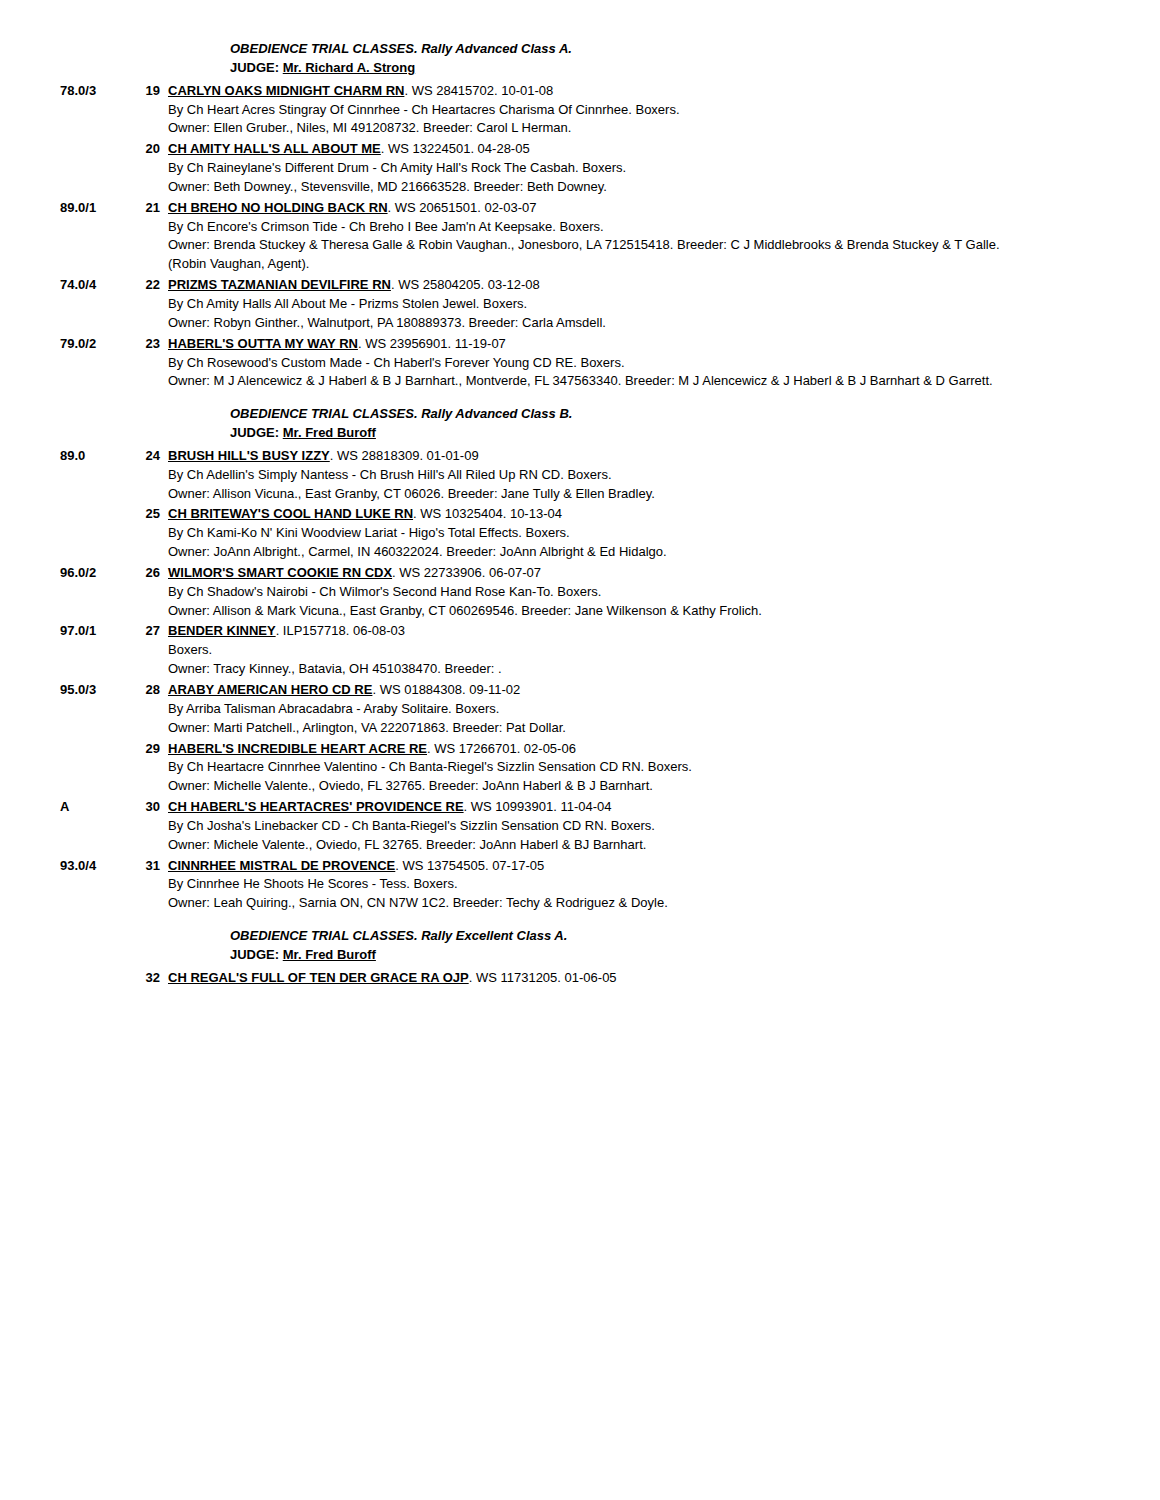OBEDIENCE TRIAL CLASSES. Rally Advanced Class A.
JUDGE: Mr. Richard A. Strong
78.0/3
19
CARLYN OAKS MIDNIGHT CHARM RN. WS 28415702. 10-01-08
By Ch Heart Acres Stingray Of Cinnrhee - Ch Heartacres Charisma Of Cinnrhee. Boxers.
Owner: Ellen Gruber., Niles, MI 491208732. Breeder: Carol L Herman.
20
CH AMITY HALL'S ALL ABOUT ME. WS 13224501. 04-28-05
By Ch Raineylane's Different Drum - Ch Amity Hall's Rock The Casbah. Boxers.
Owner: Beth Downey., Stevensville, MD 216663528. Breeder: Beth Downey.
89.0/1
21
CH BREHO NO HOLDING BACK RN. WS 20651501. 02-03-07
By Ch Encore's Crimson Tide - Ch Breho I Bee Jam'n At Keepsake. Boxers.
Owner: Brenda Stuckey & Theresa Galle & Robin Vaughan., Jonesboro, LA 712515418. Breeder: C J Middlebrooks & Brenda Stuckey & T Galle.
(Robin Vaughan, Agent).
74.0/4
22
PRIZMS TAZMANIAN DEVILFIRE RN. WS 25804205. 03-12-08
By Ch Amity Halls All About Me - Prizms Stolen Jewel. Boxers.
Owner: Robyn Ginther., Walnutport, PA 180889373. Breeder: Carla Amsdell.
79.0/2
23
HABERL'S OUTTA MY WAY RN. WS 23956901. 11-19-07
By Ch Rosewood's Custom Made - Ch Haberl's Forever Young CD RE. Boxers.
Owner: M J Alencewicz & J Haberl & B J Barnhart., Montverde, FL 347563340. Breeder: M J Alencewicz & J Haberl & B J Barnhart & D Garrett.
OBEDIENCE TRIAL CLASSES. Rally Advanced Class B.
JUDGE: Mr. Fred Buroff
89.0
24
BRUSH HILL'S BUSY IZZY. WS 28818309. 01-01-09
By Ch Adellin's Simply Nantess - Ch Brush Hill's All Riled Up RN CD. Boxers.
Owner: Allison Vicuna., East Granby, CT 06026. Breeder: Jane Tully & Ellen Bradley.
25
CH BRITEWAY'S COOL HAND LUKE RN. WS 10325404. 10-13-04
By Ch Kami-Ko N' Kini Woodview Lariat - Higo's Total Effects. Boxers.
Owner: JoAnn Albright., Carmel, IN 460322024. Breeder: JoAnn Albright & Ed Hidalgo.
96.0/2
26
WILMOR'S SMART COOKIE RN CDX. WS 22733906. 06-07-07
By Ch Shadow's Nairobi - Ch Wilmor's Second Hand Rose Kan-To. Boxers.
Owner: Allison & Mark Vicuna., East Granby, CT 060269546. Breeder: Jane Wilkenson & Kathy Frolich.
97.0/1
27
BENDER KINNEY. ILP157718. 06-08-03
Boxers.
Owner: Tracy Kinney., Batavia, OH 451038470. Breeder: .
95.0/3
28
ARABY AMERICAN HERO CD RE. WS 01884308. 09-11-02
By Arriba Talisman Abracadabra - Araby Solitaire. Boxers.
Owner: Marti Patchell., Arlington, VA 222071863. Breeder: Pat Dollar.
29
HABERL'S INCREDIBLE HEART ACRE RE. WS 17266701. 02-05-06
By Ch Heartacre Cinnrhee Valentino - Ch Banta-Riegel's Sizzlin Sensation CD RN. Boxers.
Owner: Michelle Valente., Oviedo, FL 32765. Breeder: JoAnn Haberl & B J Barnhart.
A
30
CH HABERL'S HEARTACRES' PROVIDENCE RE. WS 10993901. 11-04-04
By Ch Josha's Linebacker CD - Ch Banta-Riegel's Sizzlin Sensation CD RN. Boxers.
Owner: Michele Valente., Oviedo, FL 32765. Breeder: JoAnn Haberl & BJ Barnhart.
93.0/4
31
CINNRHEE MISTRAL DE PROVENCE. WS 13754505. 07-17-05
By Cinnrhee He Shoots He Scores - Tess. Boxers.
Owner: Leah Quiring., Sarnia ON, CN N7W 1C2. Breeder: Techy & Rodriguez & Doyle.
OBEDIENCE TRIAL CLASSES. Rally Excellent Class A.
JUDGE: Mr. Fred Buroff
32
CH REGAL'S FULL OF TEN DER GRACE RA OJP. WS 11731205. 01-06-05